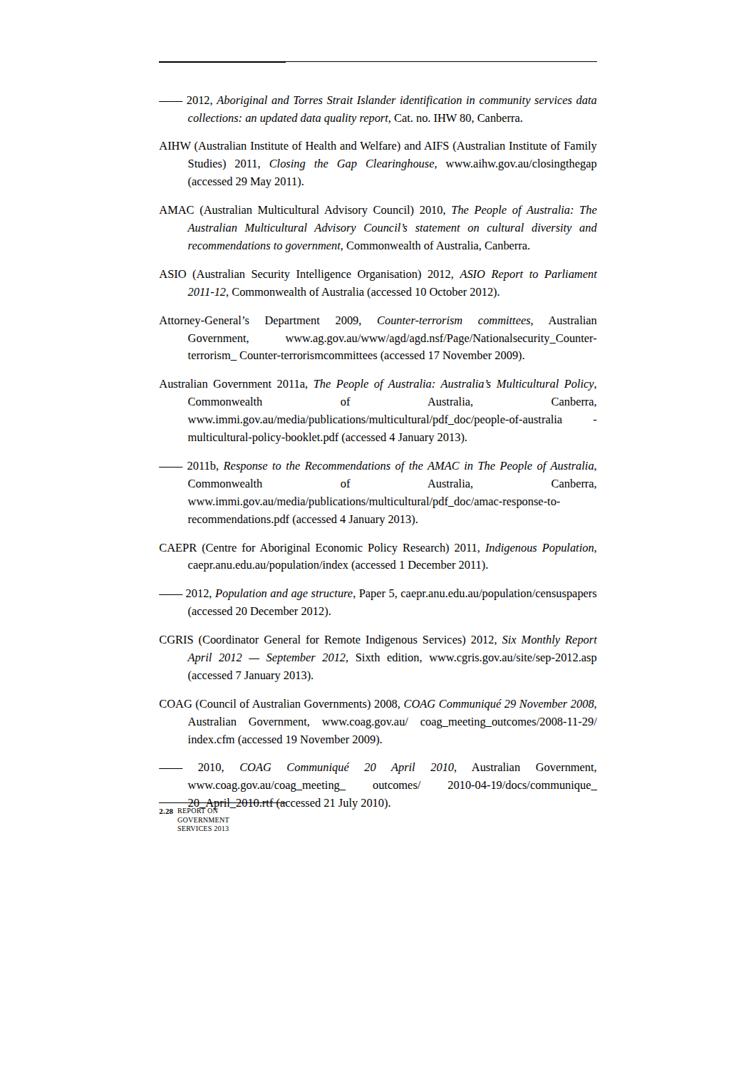—— 2012, Aboriginal and Torres Strait Islander identification in community services data collections: an updated data quality report, Cat. no. IHW 80, Canberra.
AIHW (Australian Institute of Health and Welfare) and AIFS (Australian Institute of Family Studies) 2011, Closing the Gap Clearinghouse, www.aihw.gov.au/closingthegap (accessed 29 May 2011).
AMAC (Australian Multicultural Advisory Council) 2010, The People of Australia: The Australian Multicultural Advisory Council’s statement on cultural diversity and recommendations to government, Commonwealth of Australia, Canberra.
ASIO (Australian Security Intelligence Organisation) 2012, ASIO Report to Parliament 2011-12, Commonwealth of Australia (accessed 10 October 2012).
Attorney-General’s Department 2009, Counter-terrorism committees, Australian Government, www.ag.gov.au/www/agd/agd.nsf/Page/Nationalsecurity_Counter-terrorism_ Counter-terrorismcommittees (accessed 17 November 2009).
Australian Government 2011a, The People of Australia: Australia’s Multicultural Policy, Commonwealth of Australia, Canberra, www.immi.gov.au/media/publications/multicultural/pdf_doc/people-of-australia -multicultural-policy-booklet.pdf (accessed 4 January 2013).
—— 2011b, Response to the Recommendations of the AMAC in The People of Australia, Commonwealth of Australia, Canberra, www.immi.gov.au/media/publications/multicultural/pdf_doc/amac-response-to-recommendations.pdf (accessed 4 January 2013).
CAEPR (Centre for Aboriginal Economic Policy Research) 2011, Indigenous Population, caepr.anu.edu.au/population/index (accessed 1 December 2011).
—— 2012, Population and age structure, Paper 5, caepr.anu.edu.au/population/censuspapers (accessed 20 December 2012).
CGRIS (Coordinator General for Remote Indigenous Services) 2012, Six Monthly Report April 2012 — September 2012, Sixth edition, www.cgris.gov.au/site/sep-2012.asp (accessed 7 January 2013).
COAG (Council of Australian Governments) 2008, COAG Communiqué 29 November 2008, Australian Government, www.coag.gov.au/ coag_meeting_outcomes/2008-11-29/ index.cfm (accessed 19 November 2009).
—— 2010, COAG Communiqué 20 April 2010, Australian Government, www.coag.gov.au/coag_meeting_ outcomes/ 2010-04-19/docs/communique_ 20_April_2010.rtf (accessed 21 July 2010).
2.28
REPORT ON
GOVERNMENT
SERVICES 2013